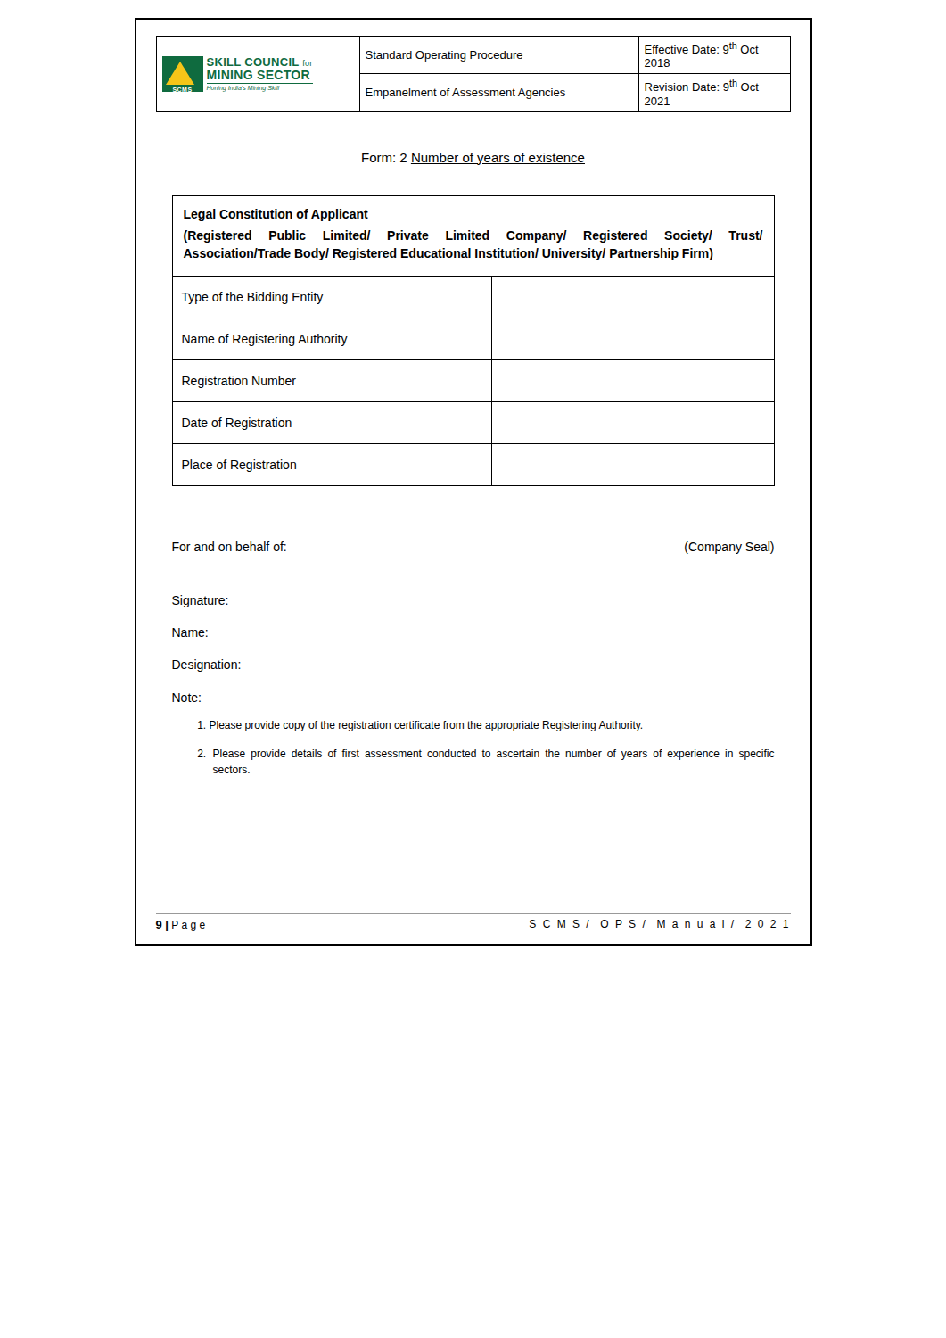| SKILL COUNCIL for MINING SECTOR Honing India's Mining Skill | Standard Operating Procedure | Effective Date: 9 th Oct 2018 |
| Empanelment of Assessment Agencies | Revision Date: 9 th Oct 2021 |
Form: 2 Number of years of existence
Legal Constitution of Applicant
(Registered Public Limited/ Private Limited Company/ Registered Society/ Trust/ Association/Trade Body/ Registered Educational Institution/ University/ Partnership Firm)
| Type of the Bidding Entity | |
| Name of Registering Authority | |
| Registration Number | |
| Date of Registration | |
| Place of Registration | |
For and on behalf of: (Company Seal)
Signature:
Name:
Designation:
Note:
Please provide copy of the registration certificate from the appropriate Registering Authority.
Please provide details of first assessment conducted to ascertain the number of years of experience in specific sectors.
9 | P a g e
S C M S / O P S / M a n u a l / 2 0 2 1